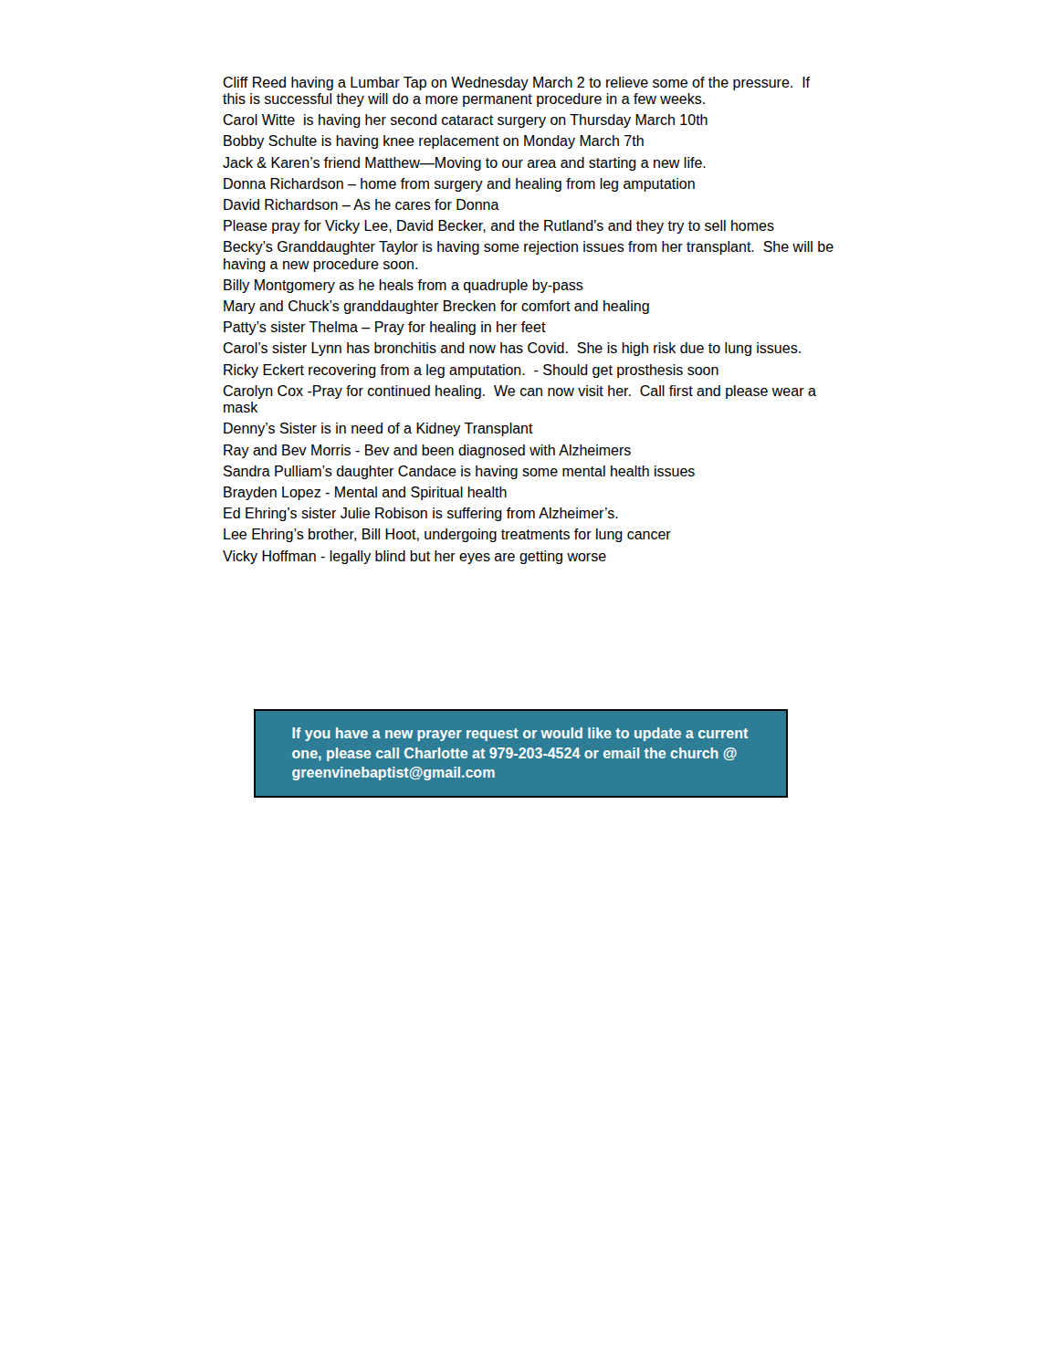Cliff Reed having a Lumbar Tap on Wednesday March 2 to relieve some of the pressure. If this is successful they will do a more permanent procedure in a few weeks.
Carol Witte is having her second cataract surgery on Thursday March 10th
Bobby Schulte is having knee replacement on Monday March 7th
Jack & Karen’s friend Matthew—Moving to our area and starting a new life.
Donna Richardson – home from surgery and healing from leg amputation
David Richardson – As he cares for Donna
Please pray for Vicky Lee, David Becker, and the Rutland's and they try to sell homes
Becky’s Granddaughter Taylor is having some rejection issues from her transplant. She will be having a new procedure soon.
Billy Montgomery as he heals from a quadruple by-pass
Mary and Chuck’s granddaughter Brecken for comfort and healing
Patty’s sister Thelma – Pray for healing in her feet
Carol’s sister Lynn has bronchitis and now has Covid. She is high risk due to lung issues.
Ricky Eckert recovering from a leg amputation. - Should get prosthesis soon
Carolyn Cox -Pray for continued healing. We can now visit her. Call first and please wear a mask
Denny’s Sister is in need of a Kidney Transplant
Ray and Bev Morris - Bev and been diagnosed with Alzheimers
Sandra Pulliam’s daughter Candace is having some mental health issues
Brayden Lopez - Mental and Spiritual health
Ed Ehring’s sister Julie Robison is suffering from Alzheimer’s.
Lee Ehring’s brother, Bill Hoot, undergoing treatments for lung cancer
Vicky Hoffman - legally blind but her eyes are getting worse
If you have a new prayer request or would like to update a current one, please call Charlotte at 979-203-4524 or email the church @ greenvinebaptist@gmail.com